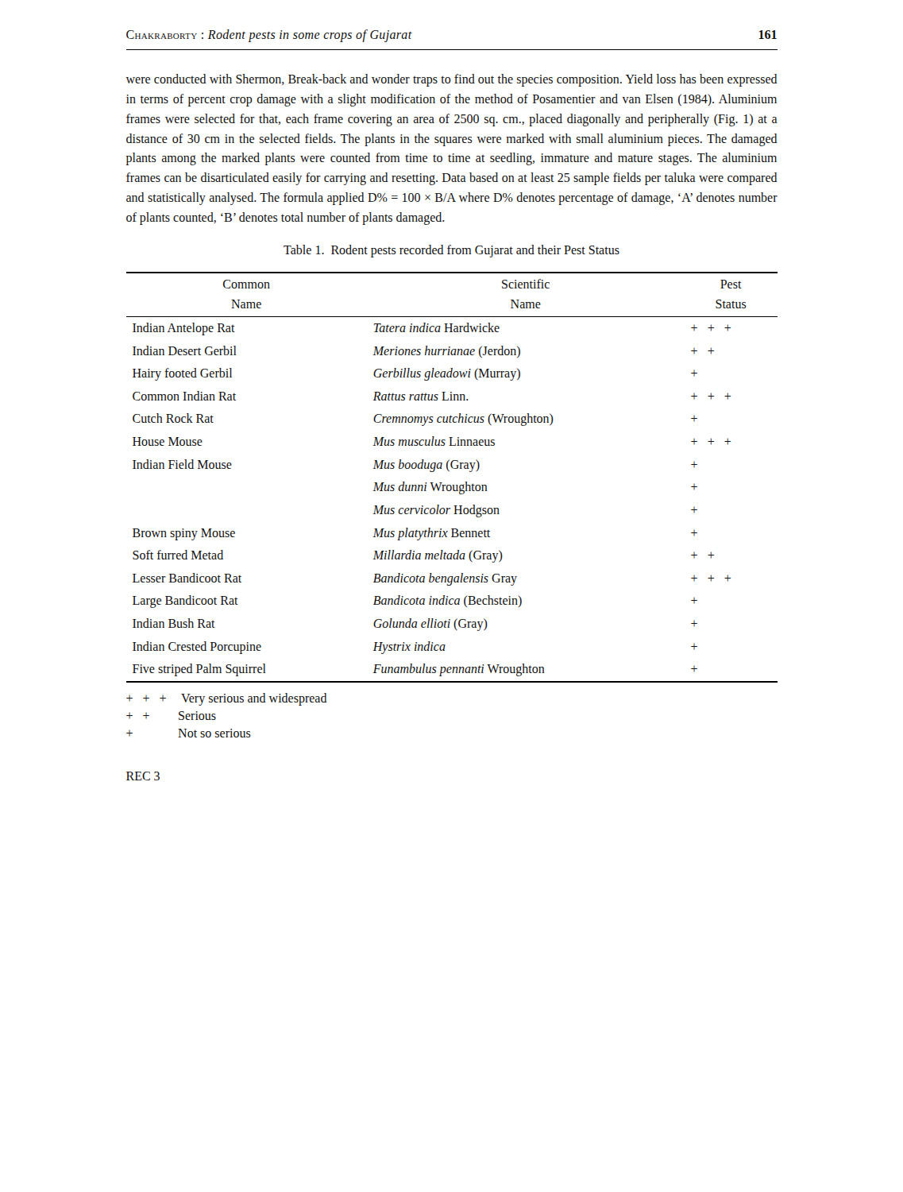Chakraborty : Rodent pests in some crops of Gujarat
161
were conducted with Shermon, Break-back and wonder traps to find out the species composition. Yield loss has been expressed in terms of percent crop damage with a slight modification of the method of Posamentier and van Elsen (1984). Aluminium frames were selected for that, each frame covering an area of 2500 sq. cm., placed diagonally and peripherally (Fig. 1) at a distance of 30 cm in the selected fields. The plants in the squares were marked with small aluminium pieces. The damaged plants among the marked plants were counted from time to time at seedling, immature and mature stages. The aluminium frames can be disarticulated easily for carrying and resetting. Data based on at least 25 sample fields per taluka were compared and statistically analysed. The formula applied D% = 100 × B/A where D% denotes percentage of damage, ‘A’ denotes number of plants counted, ‘B’ denotes total number of plants damaged.
Table 1. Rodent pests recorded from Gujarat and their Pest Status
| Common Name | Scientific Name | Pest Status |
| --- | --- | --- |
| Indian Antelope Rat | Tatera indica Hardwicke | + + + |
| Indian Desert Gerbil | Meriones hurrianae (Jerdon) | + + |
| Hairy footed Gerbil | Gerbillus gleadowi (Murray) | + |
| Common Indian Rat | Rattus rattus Linn. | + + + |
| Cutch Rock Rat | Cremnomys cutchicus (Wroughton) | + |
| House Mouse | Mus musculus Linnaeus | + + + |
| Indian Field Mouse | Mus booduga (Gray) | + |
| | Mus dunni Wroughton | + |
| | Mus cervicolor Hodgson | + |
| Brown spiny Mouse | Mus platythrix Bennett | + |
| Soft furred Metad | Millardia meltada (Gray) | + + |
| Lesser Bandicoot Rat | Bandicota bengalensis Gray | + + + |
| Large Bandicoot Rat | Bandicota indica (Bechstein) | + |
| Indian Bush Rat | Golunda ellioti (Gray) | + |
| Indian Crested Porcupine | Hystrix indica | + |
| Five striped Palm Squirrel | Funambulus pennanti Wroughton | + |
+ + +Very serious and widespread
+ +Serious
+Not so serious
REC 3